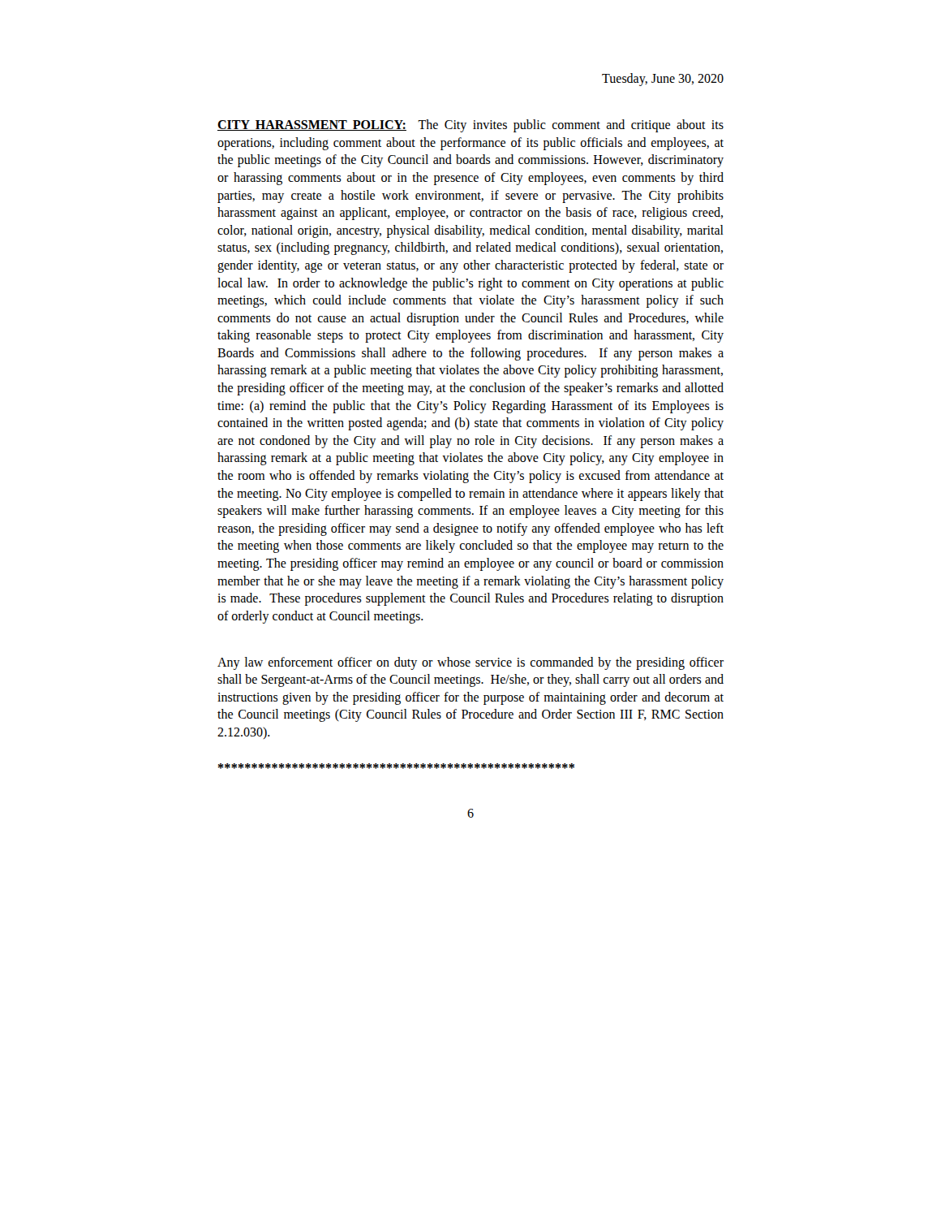Tuesday, June 30, 2020
CITY HARASSMENT POLICY: The City invites public comment and critique about its operations, including comment about the performance of its public officials and employees, at the public meetings of the City Council and boards and commissions. However, discriminatory or harassing comments about or in the presence of City employees, even comments by third parties, may create a hostile work environment, if severe or pervasive. The City prohibits harassment against an applicant, employee, or contractor on the basis of race, religious creed, color, national origin, ancestry, physical disability, medical condition, mental disability, marital status, sex (including pregnancy, childbirth, and related medical conditions), sexual orientation, gender identity, age or veteran status, or any other characteristic protected by federal, state or local law. In order to acknowledge the public’s right to comment on City operations at public meetings, which could include comments that violate the City’s harassment policy if such comments do not cause an actual disruption under the Council Rules and Procedures, while taking reasonable steps to protect City employees from discrimination and harassment, City Boards and Commissions shall adhere to the following procedures. If any person makes a harassing remark at a public meeting that violates the above City policy prohibiting harassment, the presiding officer of the meeting may, at the conclusion of the speaker’s remarks and allotted time: (a) remind the public that the City’s Policy Regarding Harassment of its Employees is contained in the written posted agenda; and (b) state that comments in violation of City policy are not condoned by the City and will play no role in City decisions. If any person makes a harassing remark at a public meeting that violates the above City policy, any City employee in the room who is offended by remarks violating the City’s policy is excused from attendance at the meeting. No City employee is compelled to remain in attendance where it appears likely that speakers will make further harassing comments. If an employee leaves a City meeting for this reason, the presiding officer may send a designee to notify any offended employee who has left the meeting when those comments are likely concluded so that the employee may return to the meeting. The presiding officer may remind an employee or any council or board or commission member that he or she may leave the meeting if a remark violating the City’s harassment policy is made. These procedures supplement the Council Rules and Procedures relating to disruption of orderly conduct at Council meetings.
Any law enforcement officer on duty or whose service is commanded by the presiding officer shall be Sergeant-at-Arms of the Council meetings. He/she, or they, shall carry out all orders and instructions given by the presiding officer for the purpose of maintaining order and decorum at the Council meetings (City Council Rules of Procedure and Order Section III F, RMC Section 2.12.030).
*****************************************************
6